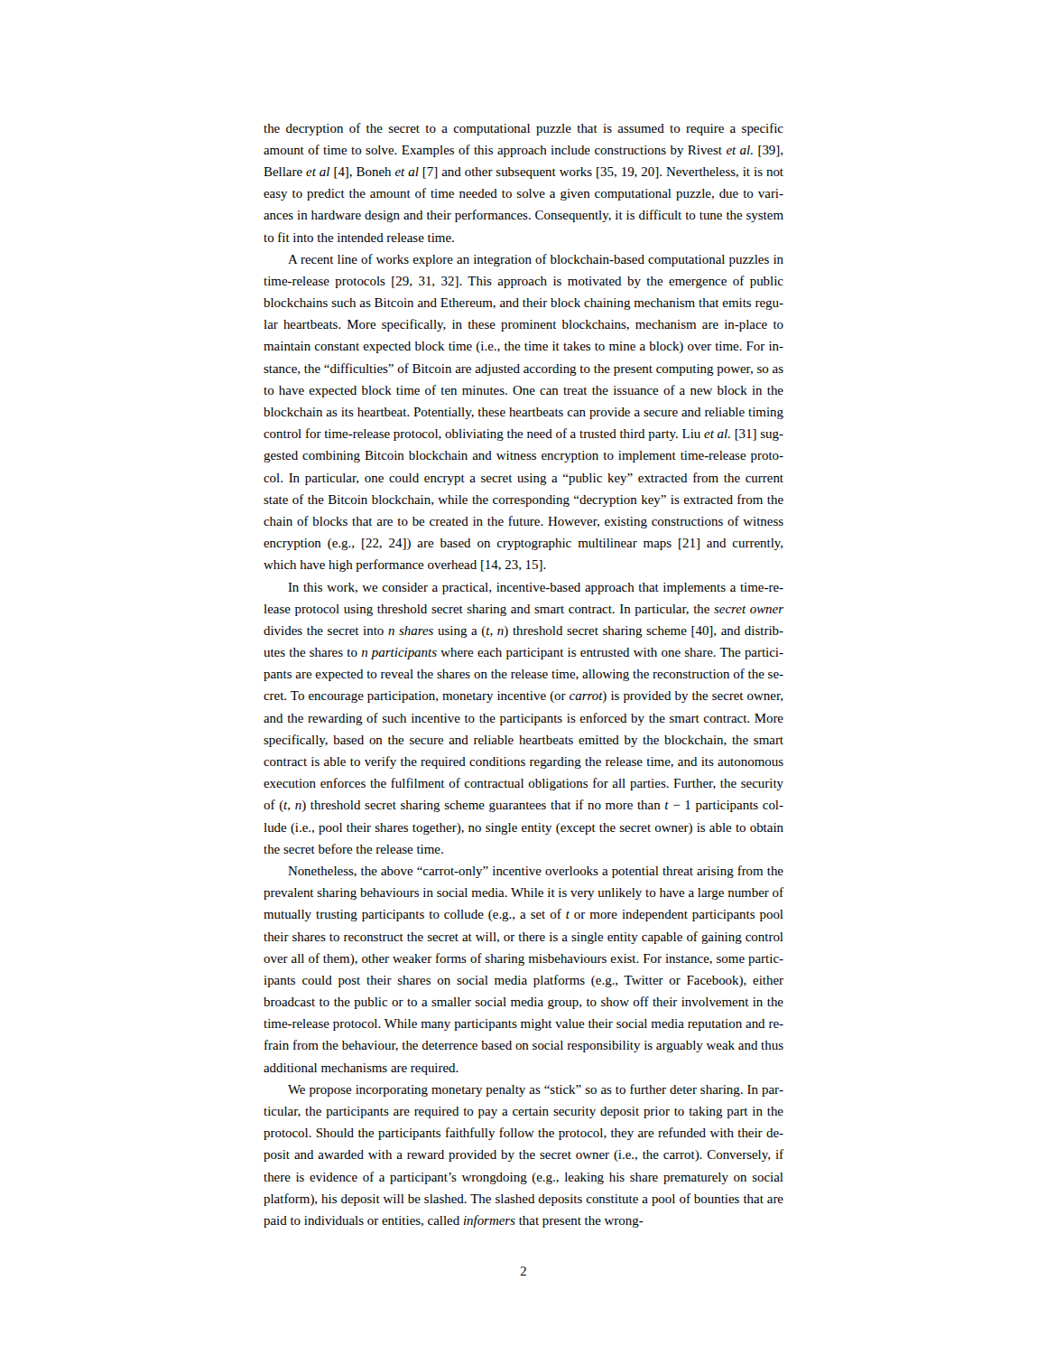the decryption of the secret to a computational puzzle that is assumed to require a specific amount of time to solve. Examples of this approach include constructions by Rivest et al. [39], Bellare et al [4], Boneh et al [7] and other subsequent works [35, 19, 20]. Nevertheless, it is not easy to predict the amount of time needed to solve a given computational puzzle, due to variances in hardware design and their performances. Consequently, it is difficult to tune the system to fit into the intended release time.
A recent line of works explore an integration of blockchain-based computational puzzles in time-release protocols [29, 31, 32]. This approach is motivated by the emergence of public blockchains such as Bitcoin and Ethereum, and their block chaining mechanism that emits regular heartbeats. More specifically, in these prominent blockchains, mechanism are in-place to maintain constant expected block time (i.e., the time it takes to mine a block) over time. For instance, the “difficulties” of Bitcoin are adjusted according to the present computing power, so as to have expected block time of ten minutes. One can treat the issuance of a new block in the blockchain as its heartbeat. Potentially, these heartbeats can provide a secure and reliable timing control for time-release protocol, obliviating the need of a trusted third party. Liu et al. [31] suggested combining Bitcoin blockchain and witness encryption to implement time-release protocol. In particular, one could encrypt a secret using a “public key” extracted from the current state of the Bitcoin blockchain, while the corresponding “decryption key” is extracted from the chain of blocks that are to be created in the future. However, existing constructions of witness encryption (e.g., [22, 24]) are based on cryptographic multilinear maps [21] and currently, which have high performance overhead [14, 23, 15].
In this work, we consider a practical, incentive-based approach that implements a time-release protocol using threshold secret sharing and smart contract. In particular, the secret owner divides the secret into n shares using a (t, n) threshold secret sharing scheme [40], and distributes the shares to n participants where each participant is entrusted with one share. The participants are expected to reveal the shares on the release time, allowing the reconstruction of the secret. To encourage participation, monetary incentive (or carrot) is provided by the secret owner, and the rewarding of such incentive to the participants is enforced by the smart contract. More specifically, based on the secure and reliable heartbeats emitted by the blockchain, the smart contract is able to verify the required conditions regarding the release time, and its autonomous execution enforces the fulfilment of contractual obligations for all parties. Further, the security of (t, n) threshold secret sharing scheme guarantees that if no more than t − 1 participants collude (i.e., pool their shares together), no single entity (except the secret owner) is able to obtain the secret before the release time.
Nonetheless, the above “carrot-only” incentive overlooks a potential threat arising from the prevalent sharing behaviours in social media. While it is very unlikely to have a large number of mutually trusting participants to collude (e.g., a set of t or more independent participants pool their shares to reconstruct the secret at will, or there is a single entity capable of gaining control over all of them), other weaker forms of sharing misbehaviours exist. For instance, some participants could post their shares on social media platforms (e.g., Twitter or Facebook), either broadcast to the public or to a smaller social media group, to show off their involvement in the time-release protocol. While many participants might value their social media reputation and refrain from the behaviour, the deterrence based on social responsibility is arguably weak and thus additional mechanisms are required.
We propose incorporating monetary penalty as “stick” so as to further deter sharing. In particular, the participants are required to pay a certain security deposit prior to taking part in the protocol. Should the participants faithfully follow the protocol, they are refunded with their deposit and awarded with a reward provided by the secret owner (i.e., the carrot). Conversely, if there is evidence of a participant’s wrongdoing (e.g., leaking his share prematurely on social platform), his deposit will be slashed. The slashed deposits constitute a pool of bounties that are paid to individuals or entities, called informers that present the wrong-
2